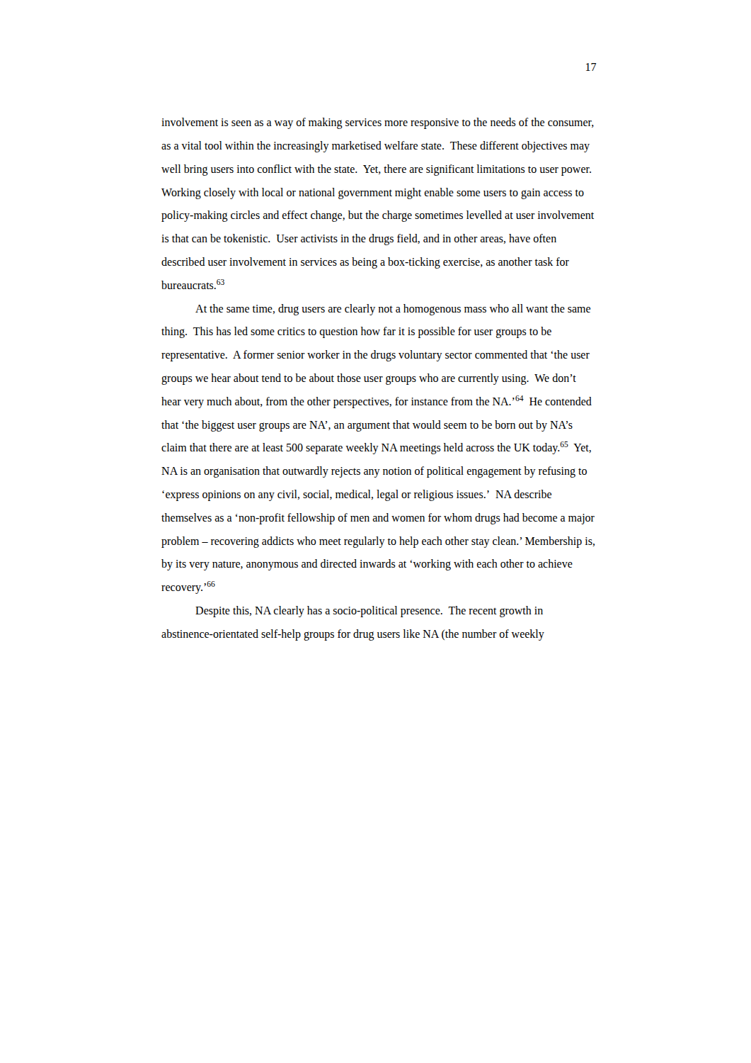17
involvement is seen as a way of making services more responsive to the needs of the consumer, as a vital tool within the increasingly marketised welfare state. These different objectives may well bring users into conflict with the state. Yet, there are significant limitations to user power. Working closely with local or national government might enable some users to gain access to policy-making circles and effect change, but the charge sometimes levelled at user involvement is that can be tokenistic. User activists in the drugs field, and in other areas, have often described user involvement in services as being a box-ticking exercise, as another task for bureaucrats.63
At the same time, drug users are clearly not a homogenous mass who all want the same thing. This has led some critics to question how far it is possible for user groups to be representative. A former senior worker in the drugs voluntary sector commented that ‘the user groups we hear about tend to be about those user groups who are currently using. We don’t hear very much about, from the other perspectives, for instance from the NA.’64 He contended that ‘the biggest user groups are NA’, an argument that would seem to be born out by NA’s claim that there are at least 500 separate weekly NA meetings held across the UK today.65 Yet, NA is an organisation that outwardly rejects any notion of political engagement by refusing to ‘express opinions on any civil, social, medical, legal or religious issues.’ NA describe themselves as a ‘non-profit fellowship of men and women for whom drugs had become a major problem – recovering addicts who meet regularly to help each other stay clean.’ Membership is, by its very nature, anonymous and directed inwards at ‘working with each other to achieve recovery.’66
Despite this, NA clearly has a socio-political presence. The recent growth in abstinence-orientated self-help groups for drug users like NA (the number of weekly